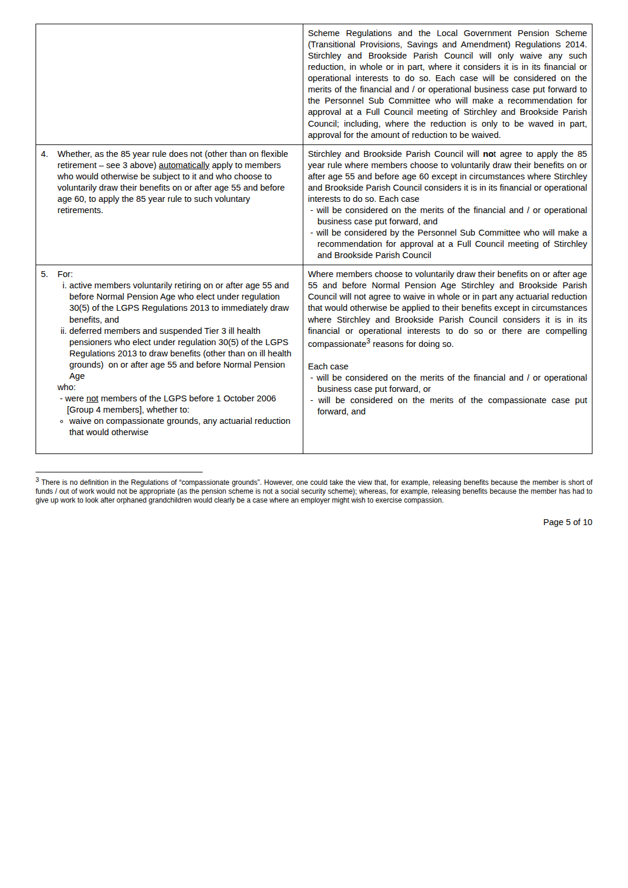| | Scheme Regulations and the Local Government Pension Scheme (Transitional Provisions, Savings and Amendment) Regulations 2014. Stirchley and Brookside Parish Council will only waive any such reduction, in whole or in part, where it considers it is in its financial or operational interests to do so. Each case will be considered on the merits of the financial and / or operational business case put forward to the Personnel Sub Committee who will make a recommendation for approval at a Full Council meeting of Stirchley and Brookside Parish Council; including, where the reduction is only to be waved in part, approval for the amount of reduction to be waived. |
| / 4. / Whether, as the 85 year rule does not (other than on flexible retirement – see 3 above) automatically apply to members who would otherwise be subject to it and who choose to voluntarily draw their benefits on or after age 55 and before age 60, to apply the 85 year rule to such voluntary retirements. / | Stirchley and Brookside Parish Council will no t agree to apply the 85 year rule where members choose to voluntarily draw their benefits on or after age 55 and before age 60 except in circumstances where Stirchley and Brookside Parish Council considers it is in its financial or operational interests to do so. Each case will be considered on the merits of the financial and / or operational business case put forward, and will be considered by the Personnel Sub Committee who will make a recommendation for approval at a Full Council meeting of Stirchley and Brookside Parish Council |
| / 5. / For: active members voluntarily retiring on or after age 55 and before Normal Pension Age who elect under regulation 30(5) of the LGPS Regulations 2013 to immediately draw benefits, and deferred members and suspended Tier 3 ill health pensioners who elect under regulation 30(5) of the LGPS Regulations 2013 to draw benefits (other than on ill health grounds) on or after age 55 and before Normal Pension Age who: were not members of the LGPS before 1 October 2006 [Group 4 members], whether to: waive on compassionate grounds, any actuarial reduction that would otherwise / | Where members choose to voluntarily draw their benefits on or after age 55 and before Normal Pension Age Stirchley and Brookside Parish Council will not agree to waive in whole or in part any actuarial reduction that would otherwise be applied to their benefits except in circumstances where Stirchley and Brookside Parish Council considers it is in its financial or operational interests to do so or there are compelling compassionate 3 reasons for doing so. Each case will be considered on the merits of the financial and / or operational business case put forward, or will be considered on the merits of the compassionate case put forward, and |
3 There is no definition in the Regulations of “compassionate grounds”. However, one could take the view that, for example, releasing benefits because the member is short of funds / out of work would not be appropriate (as the pension scheme is not a social security scheme); whereas, for example, releasing benefits because the member has had to give up work to look after orphaned grandchildren would clearly be a case where an employer might wish to exercise compassion.
Page 5 of 10